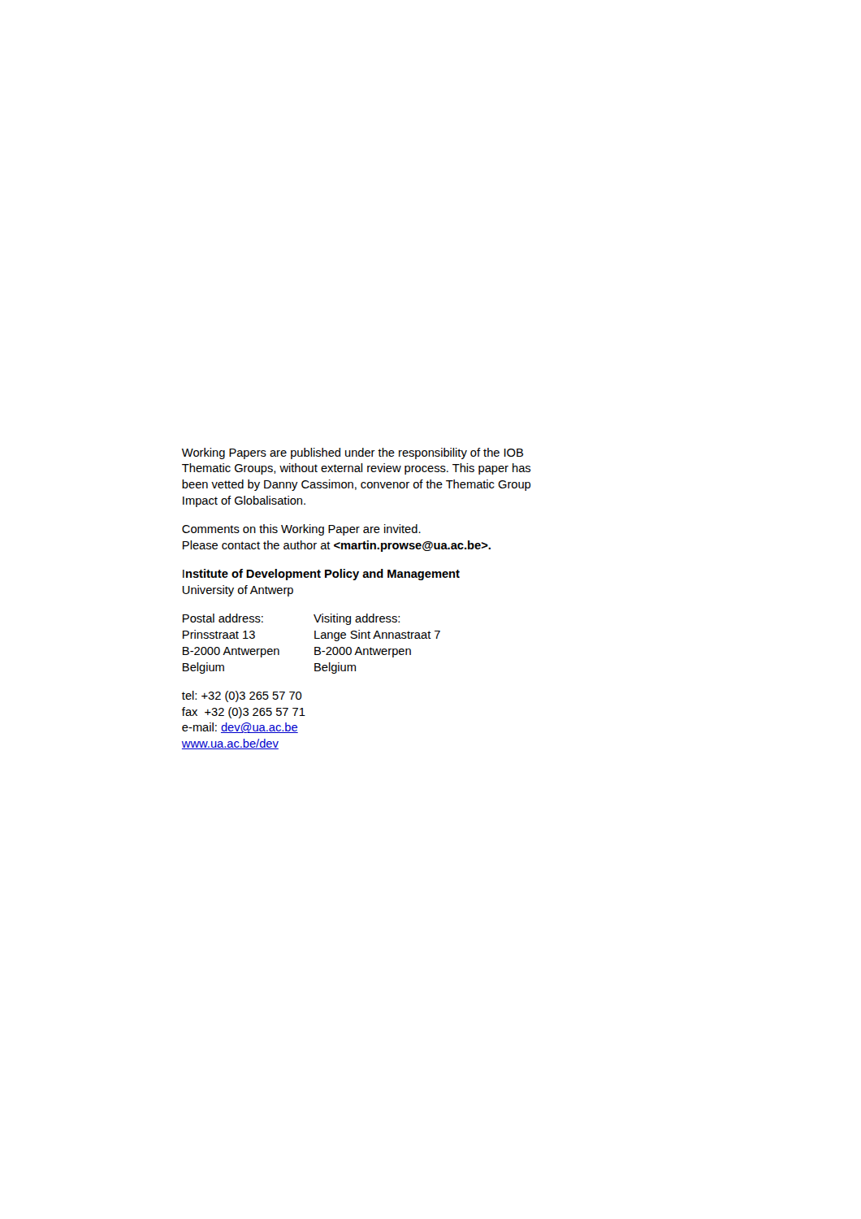Working Papers are published under the responsibility of the IOB Thematic Groups, without external review process. This paper has been vetted by Danny Cassimon, convenor of the Thematic Group Impact of Globalisation.
Comments on this Working Paper are invited.
Please contact the author at <martin.prowse@ua.ac.be>.
Institute of Development Policy and Management
University of Antwerp
| Postal address: | Visiting address: |
| Prinsstraat 13 | Lange Sint Annastraat 7 |
| B-2000 Antwerpen | B-2000 Antwerpen |
| Belgium | Belgium |
tel: +32 (0)3 265 57 70
fax +32 (0)3 265 57 71
e-mail: dev@ua.ac.be
www.ua.ac.be/dev